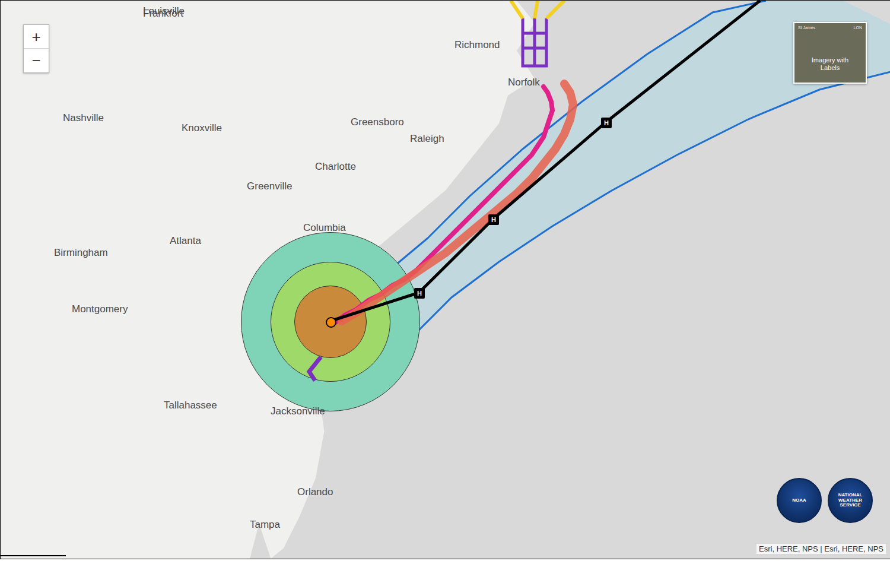H
H
H
Louisville
Frankfort
Richmond
Norfolk
Nashville
Knoxville
Greensboro
Raleigh
Charlotte
Greenville
Columbia
Atlanta
Birmingham
Montgomery
Tallahassee
Jacksonville
Orlando
Tampa
+ −
St James LON Imagery with
Labels
NOAA
NATIONAL
WEATHER
SERVICE
Esri, HERE, NPS | Esri, HERE, NPS